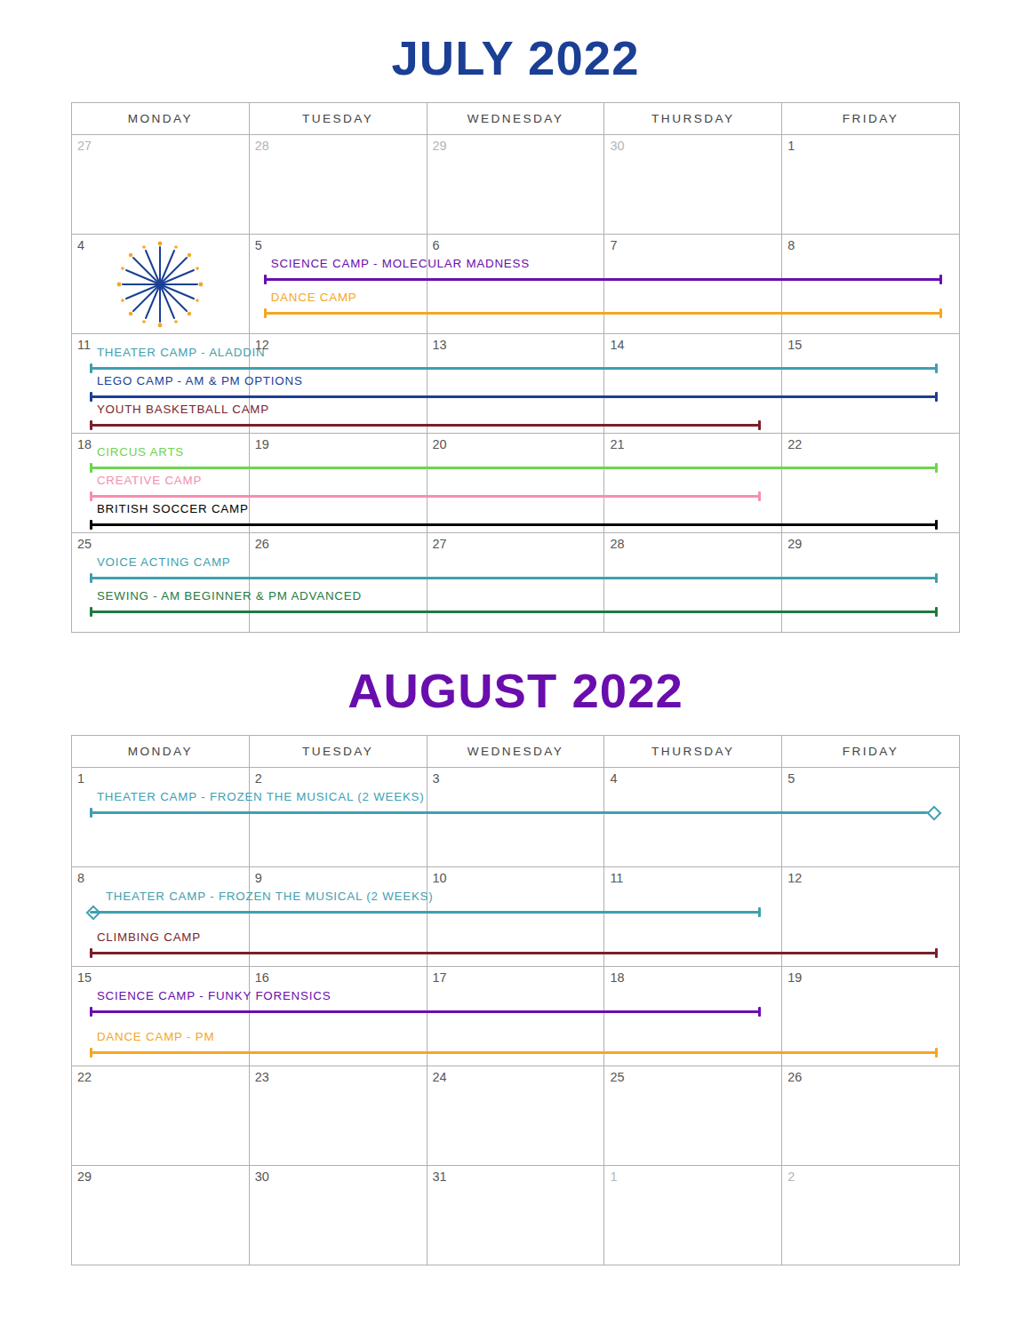JULY 2022
| Monday | Tuesday | Wednesday | Thursday | Friday |
| --- | --- | --- | --- | --- |
| 27 | 28 | 29 | 30 | 1 |
| 4 | 5 Science Camp - Molecular Madness Dance Camp | 6 | 7 | 8 |
| 11 Theater Camp - Aladdin Lego Camp - AM & PM Options Youth Basketball Camp | 12 | 13 | 14 | 15 |
| 18 Circus Arts Creative Camp British Soccer Camp | 19 | 20 | 21 | 22 |
| 25 Voice Acting Camp Sewing - AM Beginner & PM Advanced | 26 | 27 | 28 | 29 |
AUGUST 2022
| Monday | Tuesday | Wednesday | Thursday | Friday |
| --- | --- | --- | --- | --- |
| 1 Theater Camp - Frozen the Musical (2 weeks) | 2 | 3 | 4 | 5 |
| 8 Theater Camp - Frozen the Musical (2 weeks) Climbing Camp | 9 | 10 | 11 | 12 |
| 15 Science Camp - Funky Forensics Dance Camp - PM | 16 | 17 | 18 | 19 |
| 22 | 23 | 24 | 25 | 26 |
| 29 | 30 | 31 | 1 | 2 |